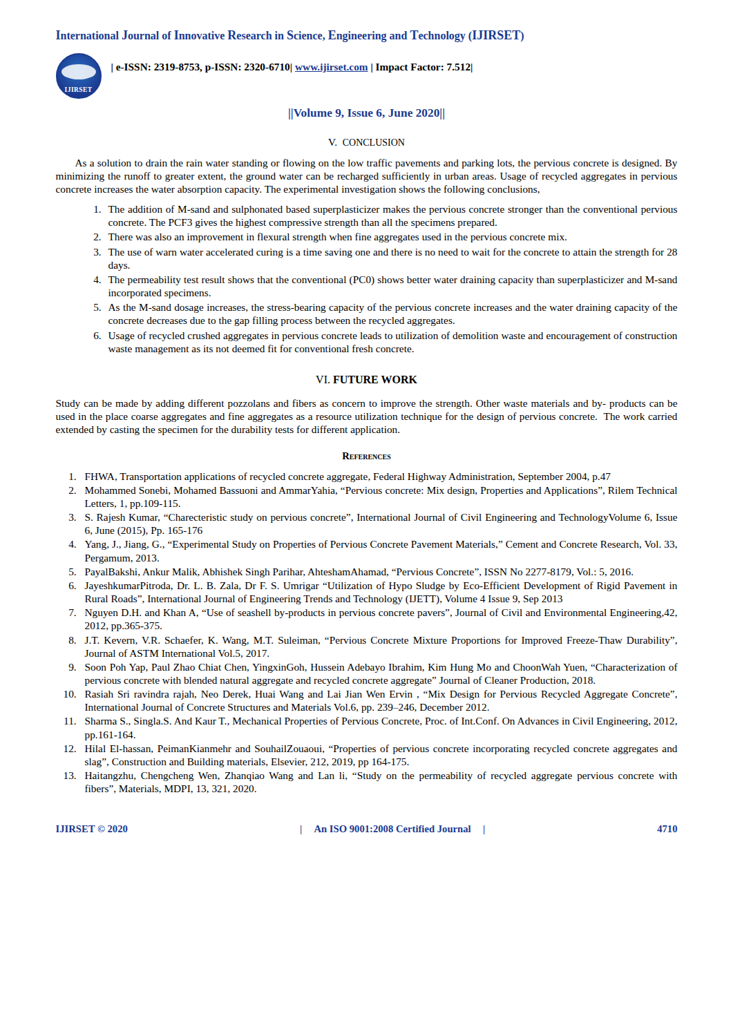International Journal of Innovative Research in Science, Engineering and Technology (IJIRSET)
| e-ISSN: 2319-8753, p-ISSN: 2320-6710| www.ijirset.com | Impact Factor: 7.512|
||Volume 9, Issue 6, June 2020||
V. CONCLUSION
As a solution to drain the rain water standing or flowing on the low traffic pavements and parking lots, the pervious concrete is designed. By minimizing the runoff to greater extent, the ground water can be recharged sufficiently in urban areas. Usage of recycled aggregates in pervious concrete increases the water absorption capacity. The experimental investigation shows the following conclusions,
The addition of M-sand and sulphonated based superplasticizer makes the pervious concrete stronger than the conventional pervious concrete. The PCF3 gives the highest compressive strength than all the specimens prepared.
There was also an improvement in flexural strength when fine aggregates used in the pervious concrete mix.
The use of warn water accelerated curing is a time saving one and there is no need to wait for the concrete to attain the strength for 28 days.
The permeability test result shows that the conventional (PC0) shows better water draining capacity than superplasticizer and M-sand incorporated specimens.
As the M-sand dosage increases, the stress-bearing capacity of the pervious concrete increases and the water draining capacity of the concrete decreases due to the gap filling process between the recycled aggregates.
Usage of recycled crushed aggregates in pervious concrete leads to utilization of demolition waste and encouragement of construction waste management as its not deemed fit for conventional fresh concrete.
VI. FUTURE WORK
Study can be made by adding different pozzolans and fibers as concern to improve the strength. Other waste materials and by- products can be used in the place coarse aggregates and fine aggregates as a resource utilization technique for the design of pervious concrete. The work carried extended by casting the specimen for the durability tests for different application.
References
FHWA, Transportation applications of recycled concrete aggregate, Federal Highway Administration, September 2004, p.47
Mohammed Sonebi, Mohamed Bassuoni and AmmarYahia, “Pervious concrete: Mix design, Properties and Applications”, Rilem Technical Letters, 1, pp.109-115.
S. Rajesh Kumar, “Charecteristic study on pervious concrete”, International Journal of Civil Engineering and TechnologyVolume 6, Issue 6, June (2015), Pp. 165-176
Yang, J., Jiang, G., “Experimental Study on Properties of Pervious Concrete Pavement Materials,” Cement and Concrete Research, Vol. 33, Pergamum, 2013.
PayalBakshi, Ankur Malik, Abhishek Singh Parihar, AhteshamAhamad, “Pervious Concrete”, ISSN No 2277-8179, Vol.: 5, 2016.
JayeshkumarPitroda, Dr. L. B. Zala, Dr F. S. Umrigar “Utilization of Hypo Sludge by Eco-Efficient Development of Rigid Pavement in Rural Roads”, International Journal of Engineering Trends and Technology (IJETT), Volume 4 Issue 9, Sep 2013
Nguyen D.H. and Khan A, “Use of seashell by-products in pervious concrete pavers”, Journal of Civil and Environmental Engineering,42, 2012, pp.365-375.
J.T. Kevern, V.R. Schaefer, K. Wang, M.T. Suleiman, “Pervious Concrete Mixture Proportions for Improved Freeze-Thaw Durability”, Journal of ASTM International Vol.5, 2017.
Soon Poh Yap, Paul Zhao Chiat Chen, YingxinGoh, Hussein Adebayo Ibrahim, Kim Hung Mo and ChoonWah Yuen, “Characterization of pervious concrete with blended natural aggregate and recycled concrete aggregate” Journal of Cleaner Production, 2018.
Rasiah Sri ravindra rajah, Neo Derek, Huai Wang and Lai Jian Wen Ervin , “Mix Design for Pervious Recycled Aggregate Concrete”, International Journal of Concrete Structures and Materials Vol.6, pp. 239–246, December 2012.
Sharma S., Singla.S. And Kaur T., Mechanical Properties of Pervious Concrete, Proc. of Int.Conf. On Advances in Civil Engineering, 2012, pp.161-164.
Hilal El-hassan, PeimanKianmehr and SouhailZouaoui, “Properties of pervious concrete incorporating recycled concrete aggregates and slag”, Construction and Building materials, Elsevier, 212, 2019, pp 164-175.
Haitangzhu, Chengcheng Wen, Zhanqiao Wang and Lan li, “Study on the permeability of recycled aggregate pervious concrete with fibers”, Materials, MDPI, 13, 321, 2020.
IJIRSET © 2020 | An ISO 9001:2008 Certified Journal | 4710